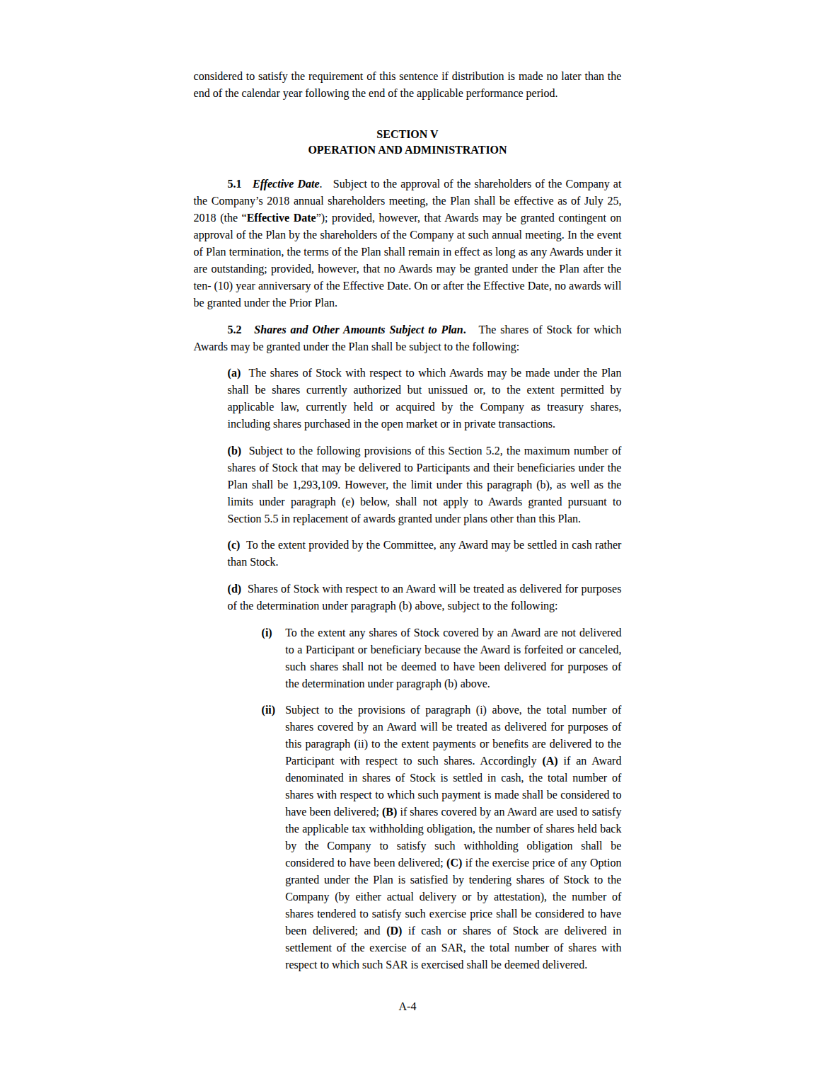considered to satisfy the requirement of this sentence if distribution is made no later than the end of the calendar year following the end of the applicable performance period.
SECTION V
OPERATION AND ADMINISTRATION
5.1 Effective Date. Subject to the approval of the shareholders of the Company at the Company’s 2018 annual shareholders meeting, the Plan shall be effective as of July 25, 2018 (the “Effective Date”); provided, however, that Awards may be granted contingent on approval of the Plan by the shareholders of the Company at such annual meeting. In the event of Plan termination, the terms of the Plan shall remain in effect as long as any Awards under it are outstanding; provided, however, that no Awards may be granted under the Plan after the ten- (10) year anniversary of the Effective Date. On or after the Effective Date, no awards will be granted under the Prior Plan.
5.2 Shares and Other Amounts Subject to Plan. The shares of Stock for which Awards may be granted under the Plan shall be subject to the following:
(a) The shares of Stock with respect to which Awards may be made under the Plan shall be shares currently authorized but unissued or, to the extent permitted by applicable law, currently held or acquired by the Company as treasury shares, including shares purchased in the open market or in private transactions.
(b) Subject to the following provisions of this Section 5.2, the maximum number of shares of Stock that may be delivered to Participants and their beneficiaries under the Plan shall be 1,293,109. However, the limit under this paragraph (b), as well as the limits under paragraph (e) below, shall not apply to Awards granted pursuant to Section 5.5 in replacement of awards granted under plans other than this Plan.
(c) To the extent provided by the Committee, any Award may be settled in cash rather than Stock.
(d) Shares of Stock with respect to an Award will be treated as delivered for purposes of the determination under paragraph (b) above, subject to the following:
(i) To the extent any shares of Stock covered by an Award are not delivered to a Participant or beneficiary because the Award is forfeited or canceled, such shares shall not be deemed to have been delivered for purposes of the determination under paragraph (b) above.
(ii) Subject to the provisions of paragraph (i) above, the total number of shares covered by an Award will be treated as delivered for purposes of this paragraph (ii) to the extent payments or benefits are delivered to the Participant with respect to such shares. Accordingly (A) if an Award denominated in shares of Stock is settled in cash, the total number of shares with respect to which such payment is made shall be considered to have been delivered; (B) if shares covered by an Award are used to satisfy the applicable tax withholding obligation, the number of shares held back by the Company to satisfy such withholding obligation shall be considered to have been delivered; (C) if the exercise price of any Option granted under the Plan is satisfied by tendering shares of Stock to the Company (by either actual delivery or by attestation), the number of shares tendered to satisfy such exercise price shall be considered to have been delivered; and (D) if cash or shares of Stock are delivered in settlement of the exercise of an SAR, the total number of shares with respect to which such SAR is exercised shall be deemed delivered.
A-4